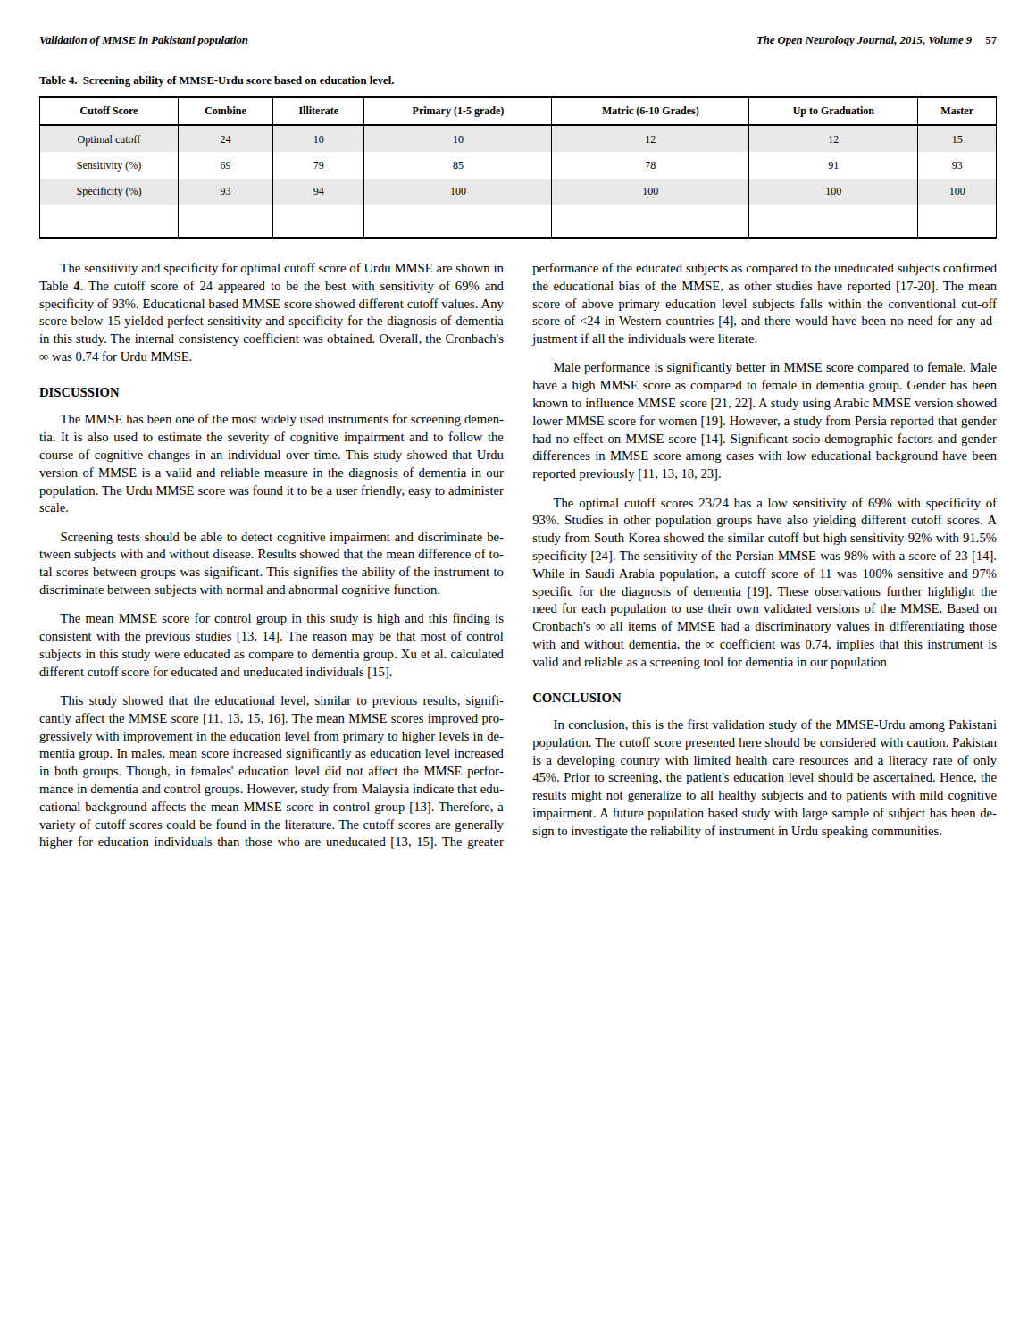Validation of MMSE in Pakistani population The Open Neurology Journal, 2015, Volume 957
Table 4. Screening ability of MMSE-Urdu score based on education level.
| Cutoff Score | Combine | Illiterate | Primary (1-5 grade) | Matric (6-10 Grades) | Up to Graduation | Master |
| --- | --- | --- | --- | --- | --- | --- |
| Optimal cutoff | 24 | 10 | 10 | 12 | 12 | 15 |
| Sensitivity (%) | 69 | 79 | 85 | 78 | 91 | 93 |
| Specificity (%) | 93 | 94 | 100 | 100 | 100 | 100 |
The sensitivity and specificity for optimal cutoff score of Urdu MMSE are shown in Table 4. The cutoff score of 24 appeared to be the best with sensitivity of 69% and specificity of 93%. Educational based MMSE score showed different cutoff values. Any score below 15 yielded perfect sensitivity and specificity for the diagnosis of dementia in this study. The internal consistency coefficient was obtained. Overall, the Cronbach's ∞ was 0.74 for Urdu MMSE.
DISCUSSION
The MMSE has been one of the most widely used instruments for screening dementia. It is also used to estimate the severity of cognitive impairment and to follow the course of cognitive changes in an individual over time. This study showed that Urdu version of MMSE is a valid and reliable measure in the diagnosis of dementia in our population. The Urdu MMSE score was found it to be a user friendly, easy to administer scale.
Screening tests should be able to detect cognitive impairment and discriminate between subjects with and without disease. Results showed that the mean difference of total scores between groups was significant. This signifies the ability of the instrument to discriminate between subjects with normal and abnormal cognitive function.
The mean MMSE score for control group in this study is high and this finding is consistent with the previous studies [13, 14]. The reason may be that most of control subjects in this study were educated as compare to dementia group. Xu et al. calculated different cutoff score for educated and uneducated individuals [15].
This study showed that the educational level, similar to previous results, significantly affect the MMSE score [11, 13, 15, 16]. The mean MMSE scores improved progressively with improvement in the education level from primary to higher levels in dementia group. In males, mean score increased significantly as education level increased in both groups. Though, in females' education level did not affect the MMSE performance in dementia and control groups. However, study from Malaysia indicate that educational background affects the mean MMSE score in control group [13]. Therefore, a variety of cutoff scores could be found in the literature. The cutoff scores are generally higher for education individuals than those who are uneducated [13, 15]. The greater performance of the educated subjects as compared to the uneducated subjects confirmed the educational bias of the MMSE, as other studies have reported [17-20]. The mean score of above primary education level subjects falls within the conventional cut-off score of <24 in Western countries [4], and there would have been no need for any adjustment if all the individuals were literate.
Male performance is significantly better in MMSE score compared to female. Male have a high MMSE score as compared to female in dementia group. Gender has been known to influence MMSE score [21, 22]. A study using Arabic MMSE version showed lower MMSE score for women [19]. However, a study from Persia reported that gender had no effect on MMSE score [14]. Significant socio-demographic factors and gender differences in MMSE score among cases with low educational background have been reported previously [11, 13, 18, 23].
The optimal cutoff scores 23/24 has a low sensitivity of 69% with specificity of 93%. Studies in other population groups have also yielding different cutoff scores. A study from South Korea showed the similar cutoff but high sensitivity 92% with 91.5% specificity [24]. The sensitivity of the Persian MMSE was 98% with a score of 23 [14]. While in Saudi Arabia population, a cutoff score of 11 was 100% sensitive and 97% specific for the diagnosis of dementia [19]. These observations further highlight the need for each population to use their own validated versions of the MMSE. Based on Cronbach's ∞ all items of MMSE had a discriminatory values in differentiating those with and without dementia, the ∞ coefficient was 0.74, implies that this instrument is valid and reliable as a screening tool for dementia in our population
CONCLUSION
In conclusion, this is the first validation study of the MMSE-Urdu among Pakistani population. The cutoff score presented here should be considered with caution. Pakistan is a developing country with limited health care resources and a literacy rate of only 45%. Prior to screening, the patient's education level should be ascertained. Hence, the results might not generalize to all healthy subjects and to patients with mild cognitive impairment. A future population based study with large sample of subject has been design to investigate the reliability of instrument in Urdu speaking communities.